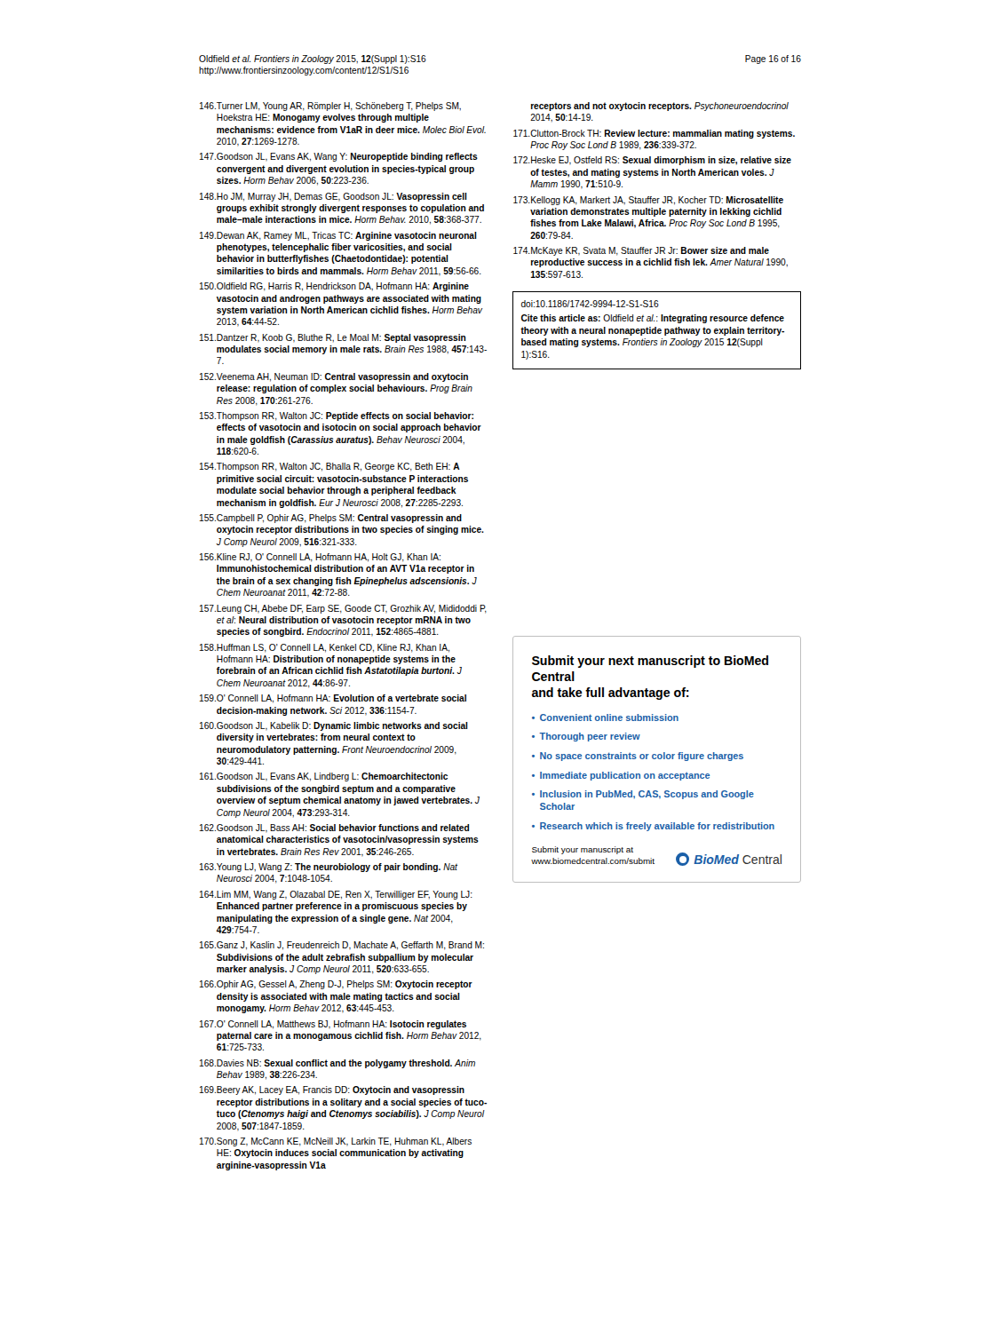Oldfield et al. Frontiers in Zoology 2015, 12(Suppl 1):S16
http://www.frontiersinzoology.com/content/12/S1/S16
Page 16 of 16
146. Turner LM, Young AR, Römpler H, Schöneberg T, Phelps SM, Hoekstra HE: Monogamy evolves through multiple mechanisms: evidence from V1aR in deer mice. Molec Biol Evol. 2010, 27:1269-1278.
147. Goodson JL, Evans AK, Wang Y: Neuropeptide binding reflects convergent and divergent evolution in species-typical group sizes. Horm Behav 2006, 50:223-236.
148. Ho JM, Murray JH, Demas GE, Goodson JL: Vasopressin cell groups exhibit strongly divergent responses to copulation and male–male interactions in mice. Horm Behav. 2010, 58:368-377.
149. Dewan AK, Ramey ML, Tricas TC: Arginine vasotocin neuronal phenotypes, telencephalic fiber varicosities, and social behavior in butterflyfishes (Chaetodontidae): potential similarities to birds and mammals. Horm Behav 2011, 59:56-66.
150. Oldfield RG, Harris R, Hendrickson DA, Hofmann HA: Arginine vasotocin and androgen pathways are associated with mating system variation in North American cichlid fishes. Horm Behav 2013, 64:44-52.
151. Dantzer R, Koob G, Bluthe R, Le Moal M: Septal vasopressin modulates social memory in male rats. Brain Res 1988, 457:143-7.
152. Veenema AH, Neuman ID: Central vasopressin and oxytocin release: regulation of complex social behaviours. Prog Brain Res 2008, 170:261-276.
153. Thompson RR, Walton JC: Peptide effects on social behavior: effects of vasotocin and isotocin on social approach behavior in male goldfish (Carassius auratus). Behav Neurosci 2004, 118:620-6.
154. Thompson RR, Walton JC, Bhalla R, George KC, Beth EH: A primitive social circuit: vasotocin-substance P interactions modulate social behavior through a peripheral feedback mechanism in goldfish. Eur J Neurosci 2008, 27:2285-2293.
155. Campbell P, Ophir AG, Phelps SM: Central vasopressin and oxytocin receptor distributions in two species of singing mice. J Comp Neurol 2009, 516:321-333.
156. Kline RJ, O' Connell LA, Hofmann HA, Holt GJ, Khan IA: Immunohistochemical distribution of an AVT V1a receptor in the brain of a sex changing fish Epinephelus adscensionis. J Chem Neuroanat 2011, 42:72-88.
157. Leung CH, Abebe DF, Earp SE, Goode CT, Grozhik AV, Mididoddi P, et al: Neural distribution of vasotocin receptor mRNA in two species of songbird. Endocrinol 2011, 152:4865-4881.
158. Huffman LS, O' Connell LA, Kenkel CD, Kline RJ, Khan IA, Hofmann HA: Distribution of nonapeptide systems in the forebrain of an African cichlid fish Astatotilapia burtoni. J Chem Neuroanat 2012, 44:86-97.
159. O' Connell LA, Hofmann HA: Evolution of a vertebrate social decision-making network. Sci 2012, 336:1154-7.
160. Goodson JL, Kabelik D: Dynamic limbic networks and social diversity in vertebrates: from neural context to neuromodulatory patterning. Front Neuroendocrinol 2009, 30:429-441.
161. Goodson JL, Evans AK, Lindberg L: Chemoarchitectonic subdivisions of the songbird septum and a comparative overview of septum chemical anatomy in jawed vertebrates. J Comp Neurol 2004, 473:293-314.
162. Goodson JL, Bass AH: Social behavior functions and related anatomical characteristics of vasotocin/vasopressin systems in vertebrates. Brain Res Rev 2001, 35:246-265.
163. Young LJ, Wang Z: The neurobiology of pair bonding. Nat Neurosci 2004, 7:1048-1054.
164. Lim MM, Wang Z, Olazabal DE, Ren X, Terwilliger EF, Young LJ: Enhanced partner preference in a promiscuous species by manipulating the expression of a single gene. Nat 2004, 429:754-7.
165. Ganz J, Kaslin J, Freudenreich D, Machate A, Geffarth M, Brand M: Subdivisions of the adult zebrafish subpallium by molecular marker analysis. J Comp Neurol 2011, 520:633-655.
166. Ophir AG, Gessel A, Zheng D-J, Phelps SM: Oxytocin receptor density is associated with male mating tactics and social monogamy. Horm Behav 2012, 63:445-453.
167. O' Connell LA, Matthews BJ, Hofmann HA: Isotocin regulates paternal care in a monogamous cichlid fish. Horm Behav 2012, 61:725-733.
168. Davies NB: Sexual conflict and the polygamy threshold. Anim Behav 1989, 38:226-234.
169. Beery AK, Lacey EA, Francis DD: Oxytocin and vasopressin receptor distributions in a solitary and a social species of tuco-tuco (Ctenomys haigi and Ctenomys sociabilis). J Comp Neurol 2008, 507:1847-1859.
170. Song Z, McCann KE, McNeill JK, Larkin TE, Huhman KL, Albers HE: Oxytocin induces social communication by activating arginine-vasopressin V1a
receptors and not oxytocin receptors. Psychoneuroendocrinol 2014, 50:14-19.
171. Clutton-Brock TH: Review lecture: mammalian mating systems. Proc Roy Soc Lond B 1989, 236:339-372.
172. Heske EJ, Ostfeld RS: Sexual dimorphism in size, relative size of testes, and mating systems in North American voles. J Mamm 1990, 71:510-9.
173. Kellogg KA, Markert JA, Stauffer JR, Kocher TD: Microsatellite variation demonstrates multiple paternity in lekking cichlid fishes from Lake Malawi, Africa. Proc Roy Soc Lond B 1995, 260:79-84.
174. McKaye KR, Svata M, Stauffer JR Jr: Bower size and male reproductive success in a cichlid fish lek. Amer Natural 1990, 135:597-613.
doi:10.1186/1742-9994-12-S1-S16
Cite this article as: Oldfield et al.: Integrating resource defence theory with a neural nonapeptide pathway to explain territory-based mating systems. Frontiers in Zoology 2015 12(Suppl 1):S16.
Submit your next manuscript to BioMed Central
and take full advantage of:
Convenient online submission
Thorough peer review
No space constraints or color figure charges
Immediate publication on acceptance
Inclusion in PubMed, CAS, Scopus and Google Scholar
Research which is freely available for redistribution
Submit your manuscript at
www.biomedcentral.com/submit
BioMed Central